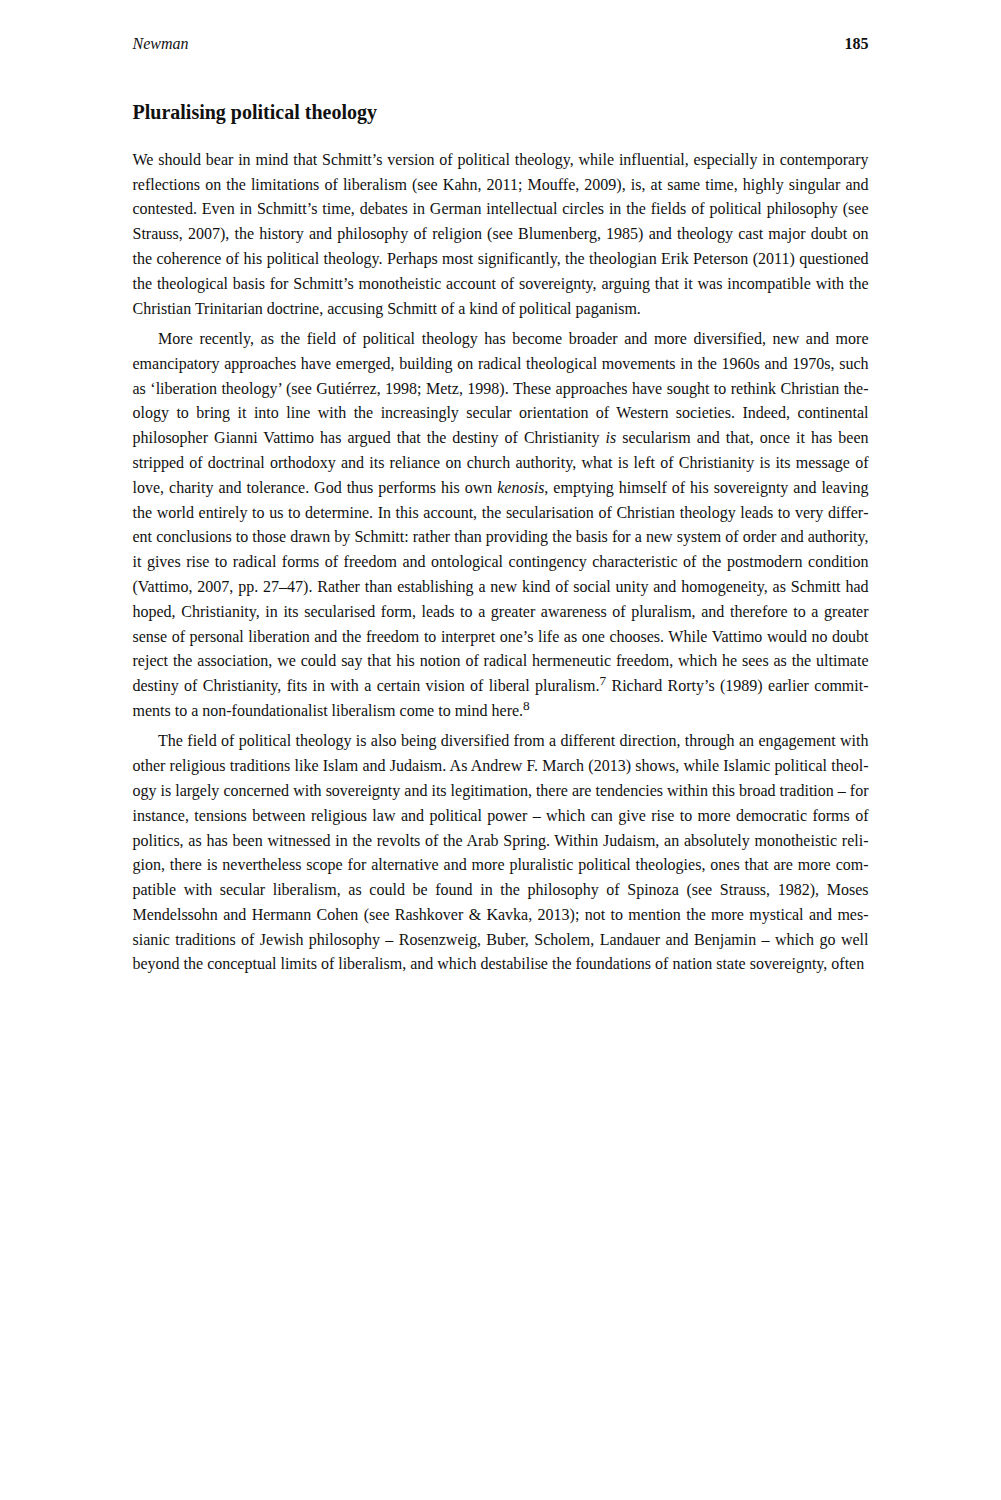Newman 185
Pluralising political theology
We should bear in mind that Schmitt’s version of political theology, while influential, especially in contemporary reflections on the limitations of liberalism (see Kahn, 2011; Mouffe, 2009), is, at same time, highly singular and contested. Even in Schmitt’s time, debates in German intellectual circles in the fields of political philosophy (see Strauss, 2007), the history and philosophy of religion (see Blumenberg, 1985) and theology cast major doubt on the coherence of his political theology. Perhaps most significantly, the theologian Erik Peterson (2011) questioned the theological basis for Schmitt’s monotheistic account of sovereignty, arguing that it was incompatible with the Christian Trinitarian doctrine, accusing Schmitt of a kind of political paganism.
More recently, as the field of political theology has become broader and more diversified, new and more emancipatory approaches have emerged, building on radical theological movements in the 1960s and 1970s, such as ‘liberation theology’ (see Gutiérrez, 1998; Metz, 1998). These approaches have sought to rethink Christian theology to bring it into line with the increasingly secular orientation of Western societies. Indeed, continental philosopher Gianni Vattimo has argued that the destiny of Christianity is secularism and that, once it has been stripped of doctrinal orthodoxy and its reliance on church authority, what is left of Christianity is its message of love, charity and tolerance. God thus performs his own kenosis, emptying himself of his sovereignty and leaving the world entirely to us to determine. In this account, the secularisation of Christian theology leads to very different conclusions to those drawn by Schmitt: rather than providing the basis for a new system of order and authority, it gives rise to radical forms of freedom and ontological contingency characteristic of the postmodern condition (Vattimo, 2007, pp. 27–47). Rather than establishing a new kind of social unity and homogeneity, as Schmitt had hoped, Christianity, in its secularised form, leads to a greater awareness of pluralism, and therefore to a greater sense of personal liberation and the freedom to interpret one’s life as one chooses. While Vattimo would no doubt reject the association, we could say that his notion of radical hermeneutic freedom, which he sees as the ultimate destiny of Christianity, fits in with a certain vision of liberal pluralism.7 Richard Rorty’s (1989) earlier commitments to a non-foundationalist liberalism come to mind here.8
The field of political theology is also being diversified from a different direction, through an engagement with other religious traditions like Islam and Judaism. As Andrew F. March (2013) shows, while Islamic political theology is largely concerned with sovereignty and its legitimation, there are tendencies within this broad tradition – for instance, tensions between religious law and political power – which can give rise to more democratic forms of politics, as has been witnessed in the revolts of the Arab Spring. Within Judaism, an absolutely monotheistic religion, there is nevertheless scope for alternative and more pluralistic political theologies, ones that are more compatible with secular liberalism, as could be found in the philosophy of Spinoza (see Strauss, 1982), Moses Mendelssohn and Hermann Cohen (see Rashkover & Kavka, 2013); not to mention the more mystical and messianic traditions of Jewish philosophy – Rosenzweig, Buber, Scholem, Landauer and Benjamin – which go well beyond the conceptual limits of liberalism, and which destabilise the foundations of nation state sovereignty, often